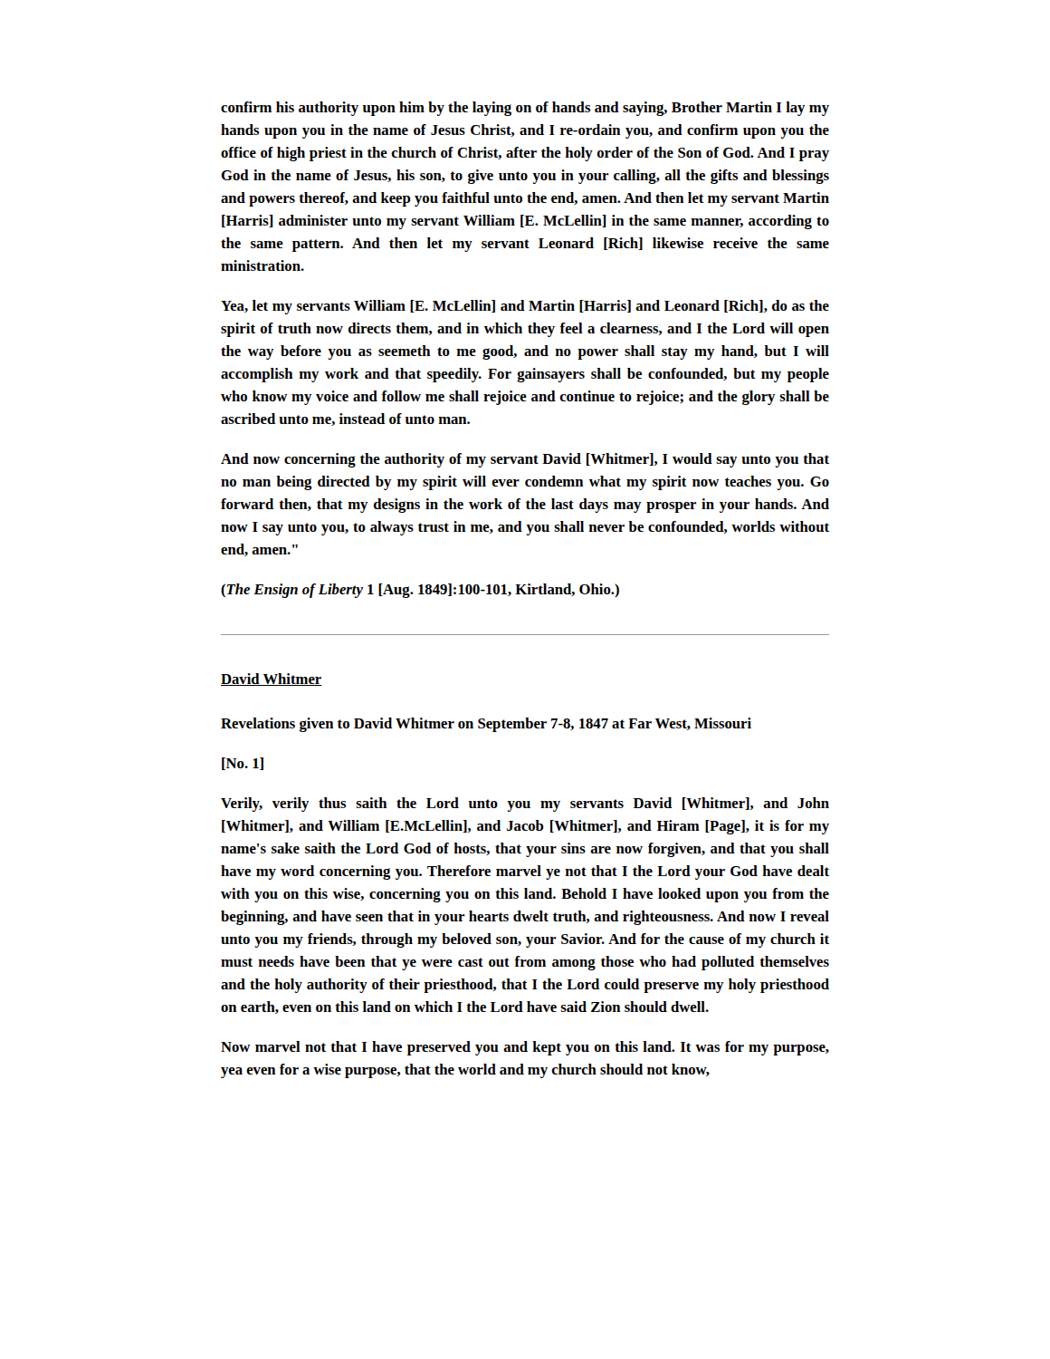confirm his authority upon him by the laying on of hands and saying, Brother Martin I lay my hands upon you in the name of Jesus Christ, and I re-ordain you, and confirm upon you the office of high priest in the church of Christ, after the holy order of the Son of God. And I pray God in the name of Jesus, his son, to give unto you in your calling, all the gifts and blessings and powers thereof, and keep you faithful unto the end, amen. And then let my servant Martin [Harris] administer unto my servant William [E. McLellin] in the same manner, according to the same pattern. And then let my servant Leonard [Rich] likewise receive the same ministration.
Yea, let my servants William [E. McLellin] and Martin [Harris] and Leonard [Rich], do as the spirit of truth now directs them, and in which they feel a clearness, and I the Lord will open the way before you as seemeth to me good, and no power shall stay my hand, but I will accomplish my work and that speedily. For gainsayers shall be confounded, but my people who know my voice and follow me shall rejoice and continue to rejoice; and the glory shall be ascribed unto me, instead of unto man.
And now concerning the authority of my servant David [Whitmer], I would say unto you that no man being directed by my spirit will ever condemn what my spirit now teaches you. Go forward then, that my designs in the work of the last days may prosper in your hands. And now I say unto you, to always trust in me, and you shall never be confounded, worlds without end, amen."
(The Ensign of Liberty 1 [Aug. 1849]:100-101, Kirtland, Ohio.)
David Whitmer
Revelations given to David Whitmer on September 7-8, 1847 at Far West, Missouri
[No. 1]
Verily, verily thus saith the Lord unto you my servants David [Whitmer], and John [Whitmer], and William [E.McLellin], and Jacob [Whitmer], and Hiram [Page], it is for my name's sake saith the Lord God of hosts, that your sins are now forgiven, and that you shall have my word concerning you. Therefore marvel ye not that I the Lord your God have dealt with you on this wise, concerning you on this land. Behold I have looked upon you from the beginning, and have seen that in your hearts dwelt truth, and righteousness. And now I reveal unto you my friends, through my beloved son, your Savior. And for the cause of my church it must needs have been that ye were cast out from among those who had polluted themselves and the holy authority of their priesthood, that I the Lord could preserve my holy priesthood on earth, even on this land on which I the Lord have said Zion should dwell.
Now marvel not that I have preserved you and kept you on this land. It was for my purpose, yea even for a wise purpose, that the world and my church should not know,